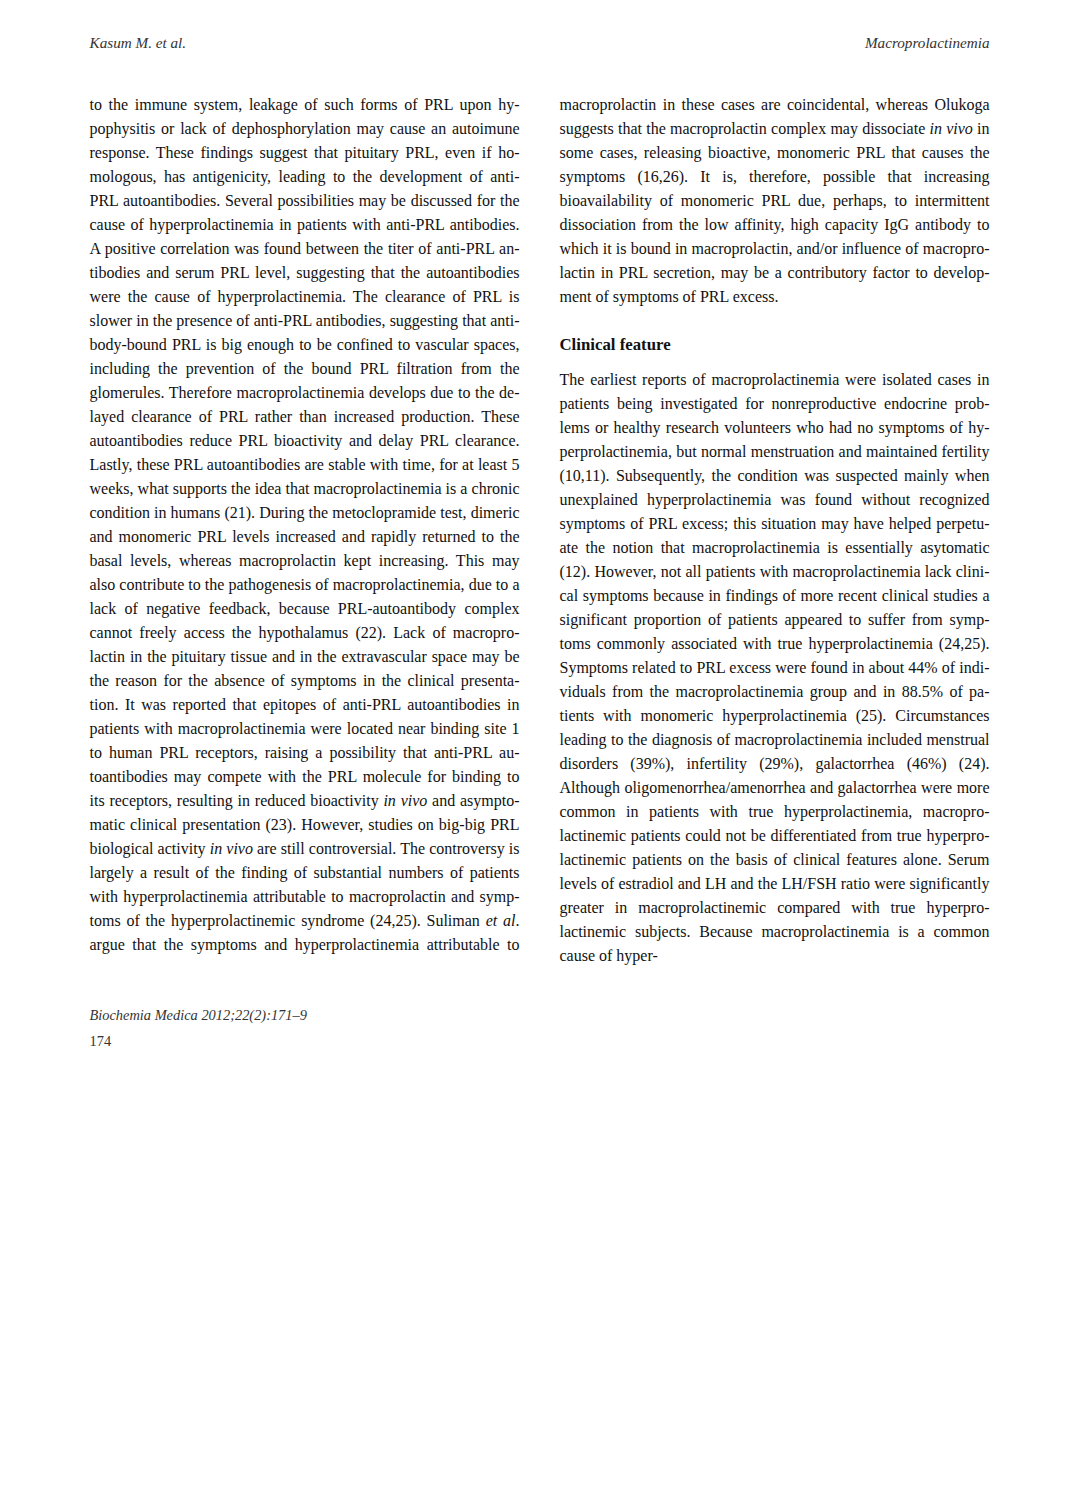Kasum M. et al. Macroprolactinemia
to the immune system, leakage of such forms of PRL upon hypophysitis or lack of dephosphorylation may cause an autoimune response. These findings suggest that pituitary PRL, even if homologous, has antigenicity, leading to the development of anti-PRL autoantibodies. Several possibilities may be discussed for the cause of hyperprolactinemia in patients with anti-PRL antibodies. A positive correlation was found between the titer of anti-PRL antibodies and serum PRL level, suggesting that the autoantibodies were the cause of hyperprolactinemia. The clearance of PRL is slower in the presence of anti-PRL antibodies, suggesting that antibody-bound PRL is big enough to be confined to vascular spaces, including the prevention of the bound PRL filtration from the glomerules. Therefore macroprolactinemia develops due to the delayed clearance of PRL rather than increased production. These autoantibodies reduce PRL bioactivity and delay PRL clearance. Lastly, these PRL autoantibodies are stable with time, for at least 5 weeks, what supports the idea that macroprolactinemia is a chronic condition in humans (21). During the metoclopramide test, dimeric and monomeric PRL levels increased and rapidly returned to the basal levels, whereas macroprolactin kept increasing. This may also contribute to the pathogenesis of macroprolactinemia, due to a lack of negative feedback, because PRL-autoantibody complex cannot freely access the hypothalamus (22). Lack of macroprolactin in the pituitary tissue and in the extravascular space may be the reason for the absence of symptoms in the clinical presentation. It was reported that epitopes of anti-PRL autoantibodies in patients with macroprolactinemia were located near binding site 1 to human PRL receptors, raising a possibility that anti-PRL autoantibodies may compete with the PRL molecule for binding to its receptors, resulting in reduced bioactivity in vivo and asymptomatic clinical presentation (23). However, studies on big-big PRL biological activity in vivo are still controversial. The controversy is largely a result of the finding of substantial numbers of patients with hyperprolactinemia attributable to macroprolactin and symptoms of the hyperprolactinemic syndrome (24,25). Suliman et al. argue that the symptoms and hyperprolactinemia attributable to macroprolactin in these cases are coincidental, whereas Olukoga suggests that the macroprolactin complex may dissociate in vivo in some cases, releasing bioactive, monomeric PRL that causes the symptoms (16,26). It is, therefore, possible that increasing bioavailability of monomeric PRL due, perhaps, to intermittent dissociation from the low affinity, high capacity IgG antibody to which it is bound in macroprolactin, and/or influence of macroprolactin in PRL secretion, may be a contributory factor to development of symptoms of PRL excess.
Clinical feature
The earliest reports of macroprolactinemia were isolated cases in patients being investigated for nonreproductive endocrine problems or healthy research volunteers who had no symptoms of hyperprolactinemia, but normal menstruation and maintained fertility (10,11). Subsequently, the condition was suspected mainly when unexplained hyperprolactinemia was found without recognized symptoms of PRL excess; this situation may have helped perpetuate the notion that macroprolactinemia is essentially asytomatic (12). However, not all patients with macroprolactinemia lack clinical symptoms because in findings of more recent clinical studies a significant proportion of patients appeared to suffer from symptoms commonly associated with true hyperprolactinemia (24,25). Symptoms related to PRL excess were found in about 44% of individuals from the macroprolactinemia group and in 88.5% of patients with monomeric hyperprolactinemia (25). Circumstances leading to the diagnosis of macroprolactinemia included menstrual disorders (39%), infertility (29%), galactorrhea (46%) (24). Although oligomenorrhea/amenorrhea and galactorrhea were more common in patients with true hyperprolactinemia, macroprolactinemic patients could not be differentiated from true hyperprolactinemic patients on the basis of clinical features alone. Serum levels of estradiol and LH and the LH/FSH ratio were significantly greater in macroprolactinemic compared with true hyperprolactinemic subjects. Because macroprolactinemia is a common cause of hyper-
Biochemia Medica 2012;22(2):171–9
174